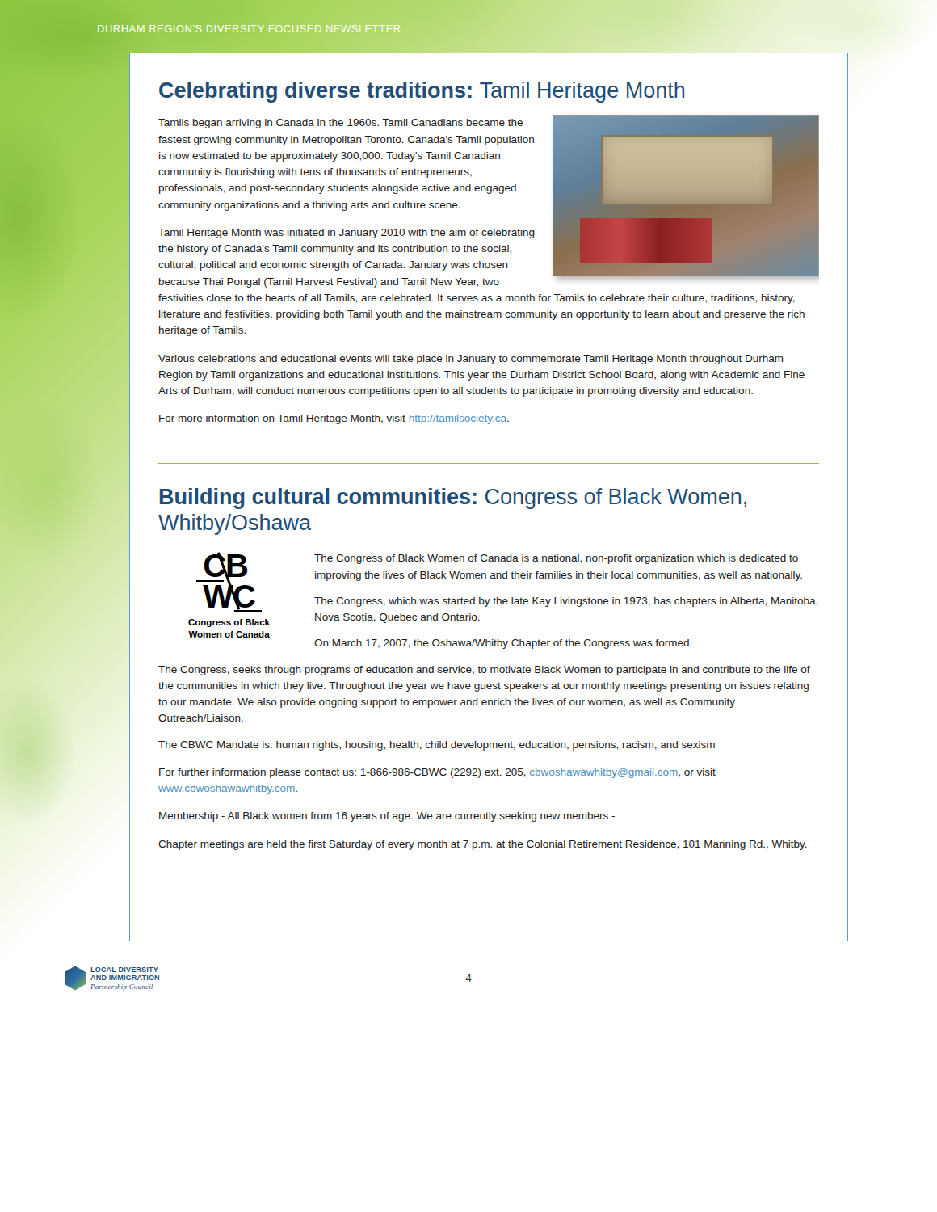DURHAM REGION'S DIVERSITY FOCUSED NEWSLETTER
Celebrating diverse traditions: Tamil Heritage Month
Tamils began arriving in Canada in the 1960s. Tamil Canadians became the fastest growing community in Metropolitan Toronto. Canada's Tamil population is now estimated to be approximately 300,000. Today's Tamil Canadian community is flourishing with tens of thousands of entrepreneurs, professionals, and post-secondary students alongside active and engaged community organizations and a thriving arts and culture scene.
Tamil Heritage Month was initiated in January 2010 with the aim of celebrating the history of Canada's Tamil community and its contribution to the social, cultural, political and economic strength of Canada. January was chosen because Thai Pongal (Tamil Harvest Festival) and Tamil New Year, two festivities close to the hearts of all Tamils, are celebrated. It serves as a month for Tamils to celebrate their culture, traditions, history, literature and festivities, providing both Tamil youth and the mainstream community an opportunity to learn about and preserve the rich heritage of Tamils.
Various celebrations and educational events will take place in January to commemorate Tamil Heritage Month throughout Durham Region by Tamil organizations and educational institutions. This year the Durham District School Board, along with Academic and Fine Arts of Durham, will conduct numerous competitions open to all students to participate in promoting diversity and education.
For more information on Tamil Heritage Month, visit http://tamilsociety.ca.
Building cultural communities: Congress of Black Women, Whitby/Oshawa
CB WC
Congress of Black
Women of Canada
The Congress of Black Women of Canada is a national, non-profit organization which is dedicated to improving the lives of Black Women and their families in their local communities, as well as nationally.
The Congress, which was started by the late Kay Livingstone in 1973, has chapters in Alberta, Manitoba, Nova Scotia, Quebec and Ontario.
On March 17, 2007, the Oshawa/Whitby Chapter of the Congress was formed.
The Congress, seeks through programs of education and service, to motivate Black Women to participate in and contribute to the life of the communities in which they live. Throughout the year we have guest speakers at our monthly meetings presenting on issues relating to our mandate. We also provide ongoing support to empower and enrich the lives of our women, as well as Community Outreach/Liaison.
The CBWC Mandate is: human rights, housing, health, child development, education, pensions, racism, and sexism
For further information please contact us: 1-866-986-CBWC (2292) ext. 205, cbwoshawawhitby@gmail.com, or visit www.cbwoshawawhitby.com.
Membership - All Black women from 16 years of age. We are currently seeking new members -
Chapter meetings are held the first Saturday of every month at 7 p.m. at the Colonial Retirement Residence, 101 Manning Rd., Whitby.
LOCAL DIVERSITY
AND IMMIGRATION
Partnership Council
4